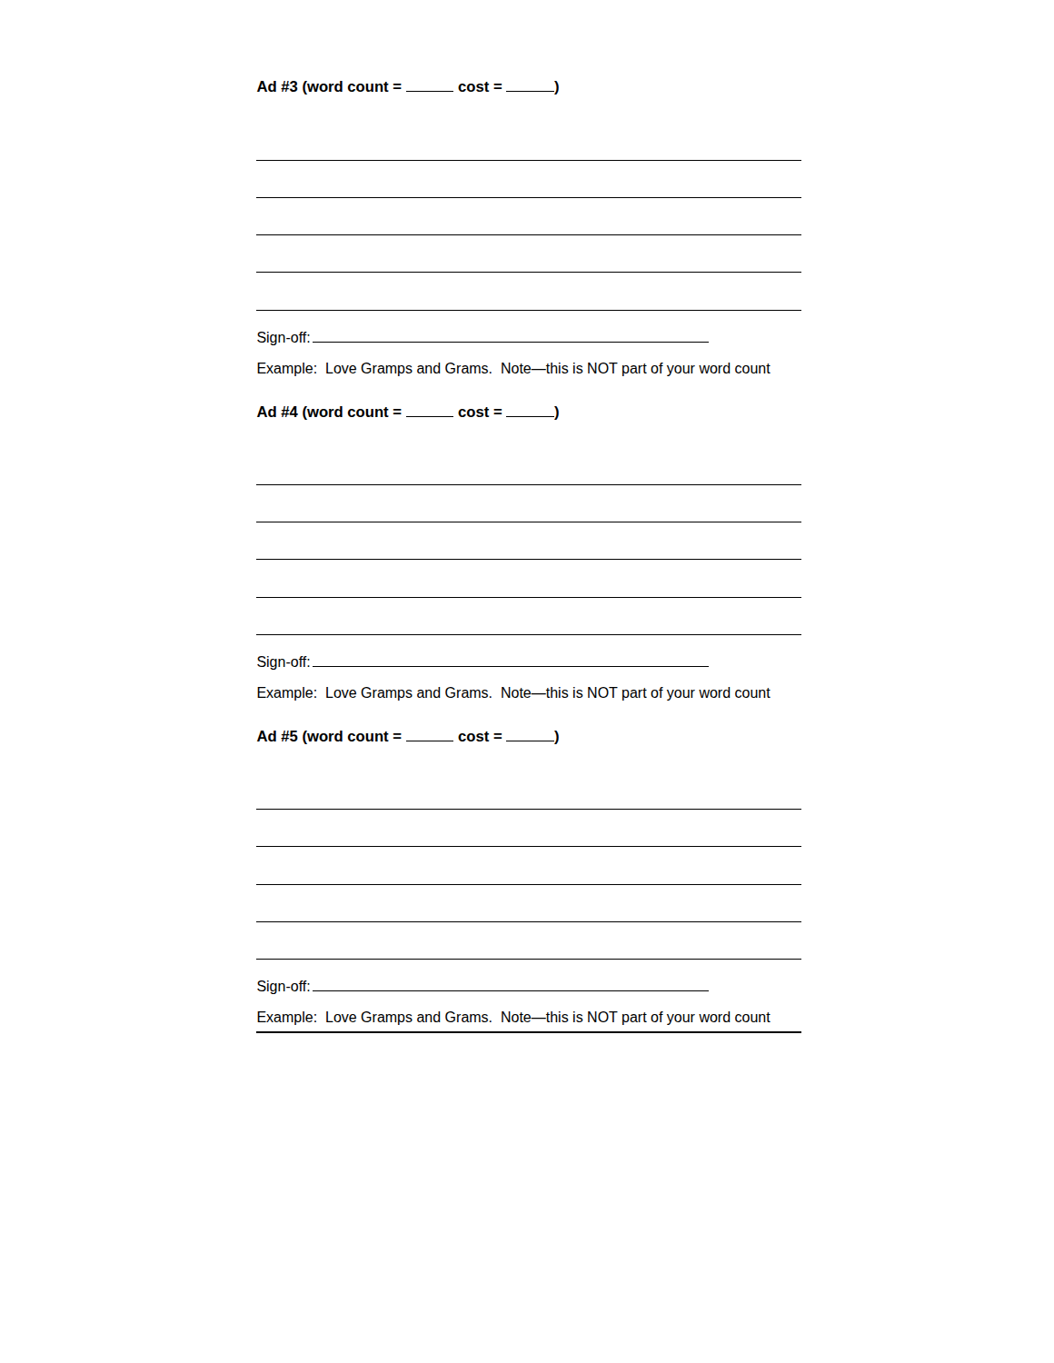Ad #3 (word count = cost = )
Sign-off:
Example: Love Gramps and Grams. Note—this is NOT part of your word count
Ad #4 (word count = cost = )
Sign-off:
Example: Love Gramps and Grams. Note—this is NOT part of your word count
Ad #5 (word count = cost = )
Sign-off:
Example: Love Gramps and Grams. Note—this is NOT part of your word count